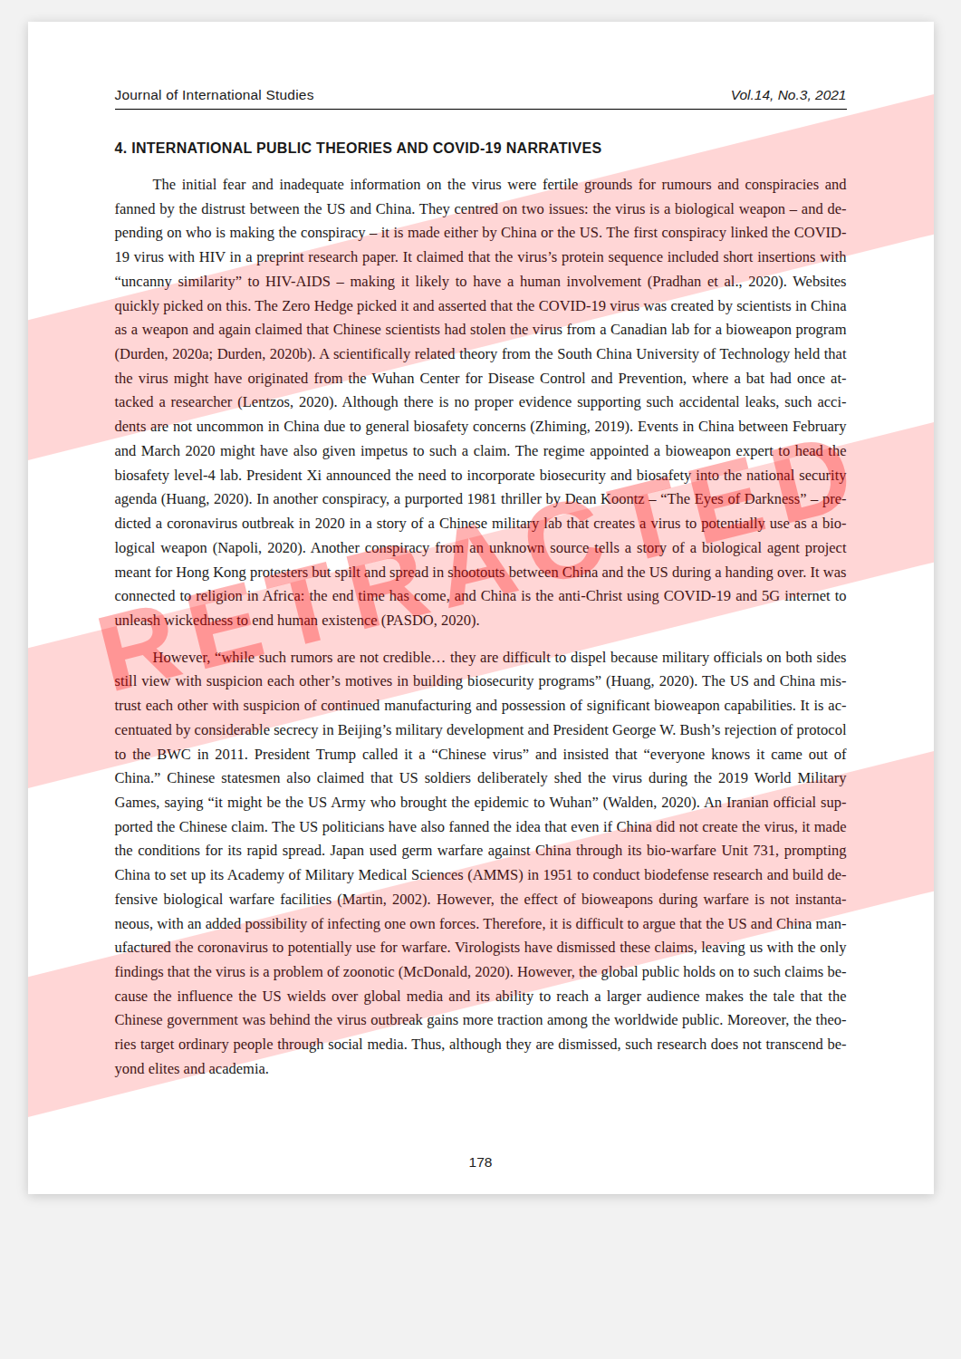Journal of International Studies Vol.14, No.3, 2021
4. INTERNATIONAL PUBLIC THEORIES AND COVID-19 NARRATIVES
The initial fear and inadequate information on the virus were fertile grounds for rumours and conspiracies and fanned by the distrust between the US and China. They centred on two issues: the virus is a biological weapon – and depending on who is making the conspiracy – it is made either by China or the US. The first conspiracy linked the COVID-19 virus with HIV in a preprint research paper. It claimed that the virus’s protein sequence included short insertions with “uncanny similarity” to HIV-AIDS – making it likely to have a human involvement (Pradhan et al., 2020). Websites quickly picked on this. The Zero Hedge picked it and asserted that the COVID-19 virus was created by scientists in China as a weapon and again claimed that Chinese scientists had stolen the virus from a Canadian lab for a bioweapon program (Durden, 2020a; Durden, 2020b). A scientifically related theory from the South China University of Technology held that the virus might have originated from the Wuhan Center for Disease Control and Prevention, where a bat had once attacked a researcher (Lentzos, 2020). Although there is no proper evidence supporting such accidental leaks, such accidents are not uncommon in China due to general biosafety concerns (Zhiming, 2019). Events in China between February and March 2020 might have also given impetus to such a claim. The regime appointed a bioweapon expert to head the biosafety level-4 lab. President Xi announced the need to incorporate biosecurity and biosafety into the national security agenda (Huang, 2020). In another conspiracy, a purported 1981 thriller by Dean Koontz – “The Eyes of Darkness” – predicted a coronavirus outbreak in 2020 in a story of a Chinese military lab that creates a virus to potentially use as a biological weapon (Napoli, 2020). Another conspiracy from an unknown source tells a story of a biological agent project meant for Hong Kong protesters but spilt and spread in shootouts between China and the US during a handing over. It was connected to religion in Africa: the end time has come, and China is the anti-Christ using COVID-19 and 5G internet to unleash wickedness to end human existence (PASDO, 2020).
However, “while such rumors are not credible… they are difficult to dispel because military officials on both sides still view with suspicion each other’s motives in building biosecurity programs” (Huang, 2020). The US and China mistrust each other with suspicion of continued manufacturing and possession of significant bioweapon capabilities. It is accentuated by considerable secrecy in Beijing’s military development and President George W. Bush’s rejection of protocol to the BWC in 2011. President Trump called it a “Chinese virus” and insisted that “everyone knows it came out of China.” Chinese statesmen also claimed that US soldiers deliberately shed the virus during the 2019 World Military Games, saying “it might be the US Army who brought the epidemic to Wuhan” (Walden, 2020). An Iranian official supported the Chinese claim. The US politicians have also fanned the idea that even if China did not create the virus, it made the conditions for its rapid spread. Japan used germ warfare against China through its bio-warfare Unit 731, prompting China to set up its Academy of Military Medical Sciences (AMMS) in 1951 to conduct biodefense research and build defensive biological warfare facilities (Martin, 2002). However, the effect of bioweapons during warfare is not instantaneous, with an added possibility of infecting one own forces. Therefore, it is difficult to argue that the US and China manufactured the coronavirus to potentially use for warfare. Virologists have dismissed these claims, leaving us with the only findings that the virus is a problem of zoonotic (McDonald, 2020). However, the global public holds on to such claims because the influence the US wields over global media and its ability to reach a larger audience makes the tale that the Chinese government was behind the virus outbreak gains more traction among the worldwide public. Moreover, the theories target ordinary people through social media. Thus, although they are dismissed, such research does not transcend beyond elites and academia.
178
Retracted